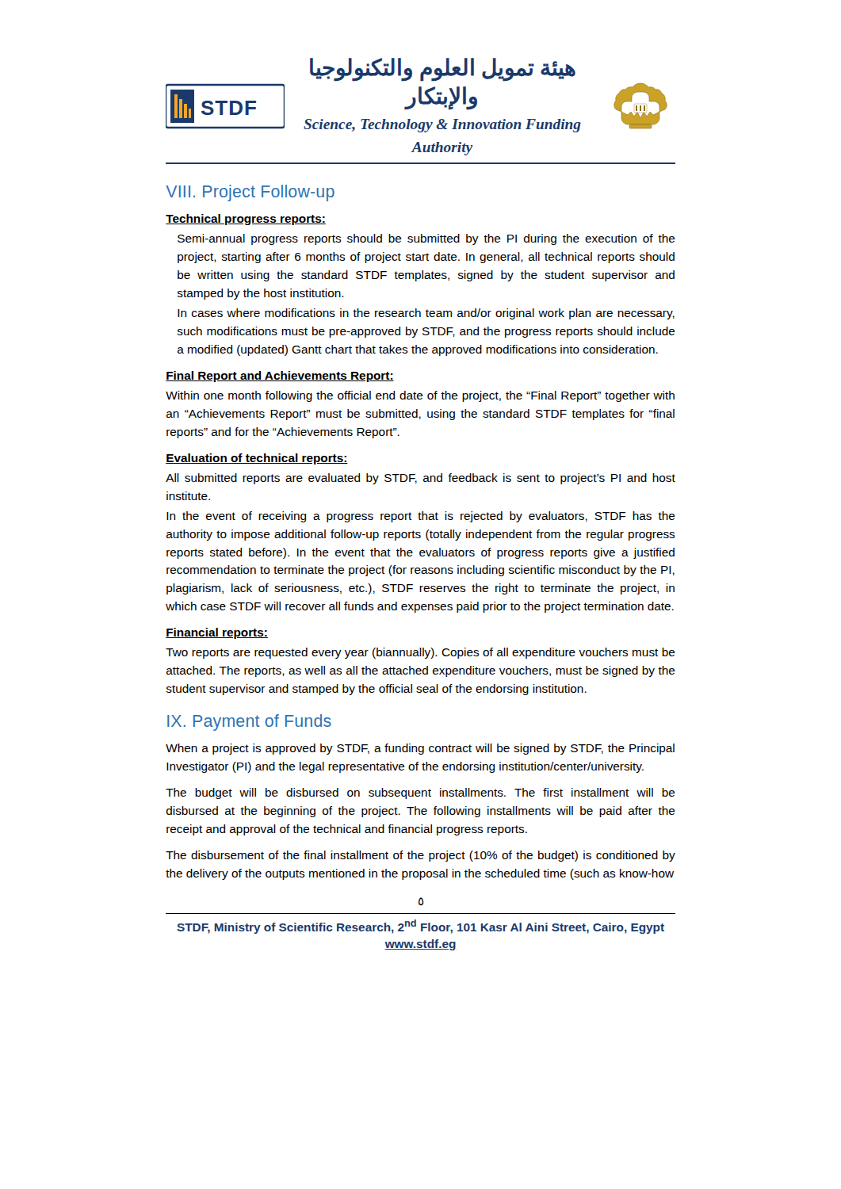STDF
هيئة تمويل العلوم والتكنولوجيا والإبتكار
Science, Technology & Innovation Funding Authority
VIII. Project Follow-up
Technical progress reports:
Semi-annual progress reports should be submitted by the PI during the execution of the project, starting after 6 months of project start date. In general, all technical reports should be written using the standard STDF templates, signed by the student supervisor and stamped by the host institution.
In cases where modifications in the research team and/or original work plan are necessary, such modifications must be pre-approved by STDF, and the progress reports should include a modified (updated) Gantt chart that takes the approved modifications into consideration.
Final Report and Achievements Report:
Within one month following the official end date of the project, the “Final Report” together with an “Achievements Report” must be submitted, using the standard STDF templates for “final reports” and for the “Achievements Report”.
Evaluation of technical reports:
All submitted reports are evaluated by STDF, and feedback is sent to project’s PI and host institute.
In the event of receiving a progress report that is rejected by evaluators, STDF has the authority to impose additional follow-up reports (totally independent from the regular progress reports stated before). In the event that the evaluators of progress reports give a justified recommendation to terminate the project (for reasons including scientific misconduct by the PI, plagiarism, lack of seriousness, etc.), STDF reserves the right to terminate the project, in which case STDF will recover all funds and expenses paid prior to the project termination date.
Financial reports:
Two reports are requested every year (biannually). Copies of all expenditure vouchers must be attached. The reports, as well as all the attached expenditure vouchers, must be signed by the student supervisor and stamped by the official seal of the endorsing institution.
IX. Payment of Funds
When a project is approved by STDF, a funding contract will be signed by STDF, the Principal Investigator (PI) and the legal representative of the endorsing institution/center/university.
The budget will be disbursed on subsequent installments. The first installment will be disbursed at the beginning of the project. The following installments will be paid after the receipt and approval of the technical and financial progress reports.
The disbursement of the final installment of the project (10% of the budget) is conditioned by the delivery of the outputs mentioned in the proposal in the scheduled time (such as know-how
٥
STDF, Ministry of Scientific Research, 2nd Floor, 101 Kasr Al Aini Street, Cairo, Egypt
www.stdf.eg